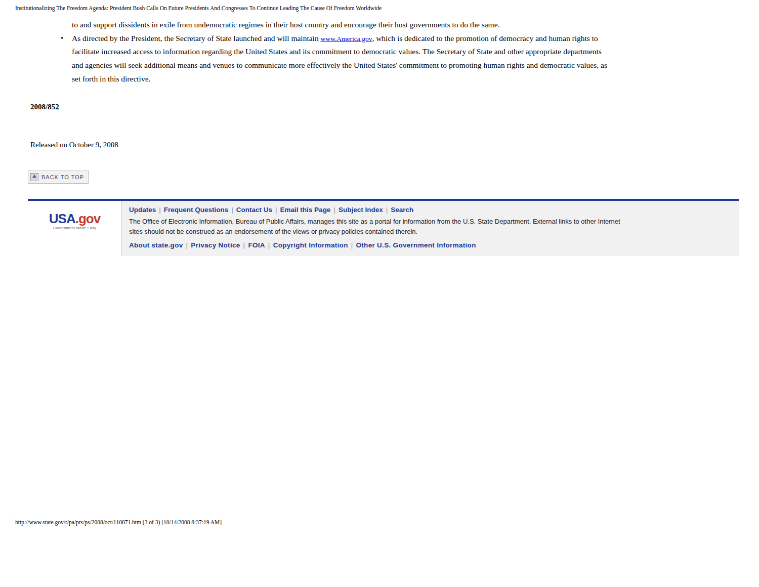Institutionalizing The Freedom Agenda: President Bush Calls On Future Presidents And Congresses To Continue Leading The Cause Of Freedom Worldwide
to and support dissidents in exile from undemocratic regimes in their host country and encourage their host governments to do the same.
As directed by the President, the Secretary of State launched and will maintain www.America.gov, which is dedicated to the promotion of democracy and human rights to facilitate increased access to information regarding the United States and its commitment to democratic values. The Secretary of State and other appropriate departments and agencies will seek additional means and venues to communicate more effectively the United States' commitment to promoting human rights and democratic values, as set forth in this directive.
2008/852
Released on October 9, 2008
BACK TO TOP
| USA .gov Government Made Easy | Updates / Frequent Questions / Contact Us / Email this Page / Subject Index / Search The Office of Electronic Information, Bureau of Public Affairs, manages this site as a portal for information from the U.S. State Department. External links to other Internet sites should not be construed as an endorsement of the views or privacy policies contained therein. About state.gov / Privacy Notice / FOIA / Copyright Information / Other U.S. Government Information |
http://www.state.gov/r/pa/prs/ps/2008/oct/110871.htm (3 of 3) [10/14/2008 8:37:19 AM]